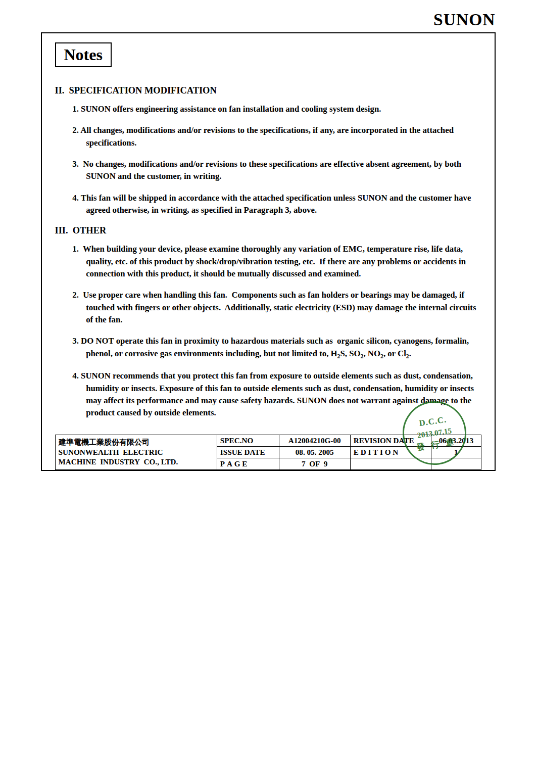SUNON
Notes
II. SPECIFICATION MODIFICATION
1. SUNON offers engineering assistance on fan installation and cooling system design.
2. All changes, modifications and/or revisions to the specifications, if any, are incorporated in the attached specifications.
3. No changes, modifications and/or revisions to these specifications are effective absent agreement, by both SUNON and the customer, in writing.
4. This fan will be shipped in accordance with the attached specification unless SUNON and the customer have agreed otherwise, in writing, as specified in Paragraph 3, above.
III. OTHER
1. When building your device, please examine thoroughly any variation of EMC, temperature rise, life data, quality, etc. of this product by shock/drop/vibration testing, etc. If there are any problems or accidents in connection with this product, it should be mutually discussed and examined.
2. Use proper care when handling this fan. Components such as fan holders or bearings may be damaged, if touched with fingers or other objects. Additionally, static electricity (ESD) may damage the internal circuits of the fan.
3. DO NOT operate this fan in proximity to hazardous materials such as organic silicon, cyanogens, formalin, phenol, or corrosive gas environments including, but not limited to, H2S, SO2, NO2, or Cl2.
4. SUNON recommends that you protect this fan from exposure to outside elements such as dust, condensation, humidity or insects. Exposure of this fan to outside elements such as dust, condensation, humidity or insects may affect its performance and may cause safety hazards. SUNON does not warrant against damage to the product caused by outside elements.
| 建準電機工業股份有限公司 SUNONWEALTH ELECTRIC MACHINE INDUSTRY CO., LTD. | SPEC.NO | A12004210G-00 | REVISION DATE | 06.03.2013 |
| ISSUE DATE | 08. 05. 2005 | E D I T I O N | 1 |
| P A G E | 7 OF 9 | | |
D.C.C. 2013.07.15 發 行 章